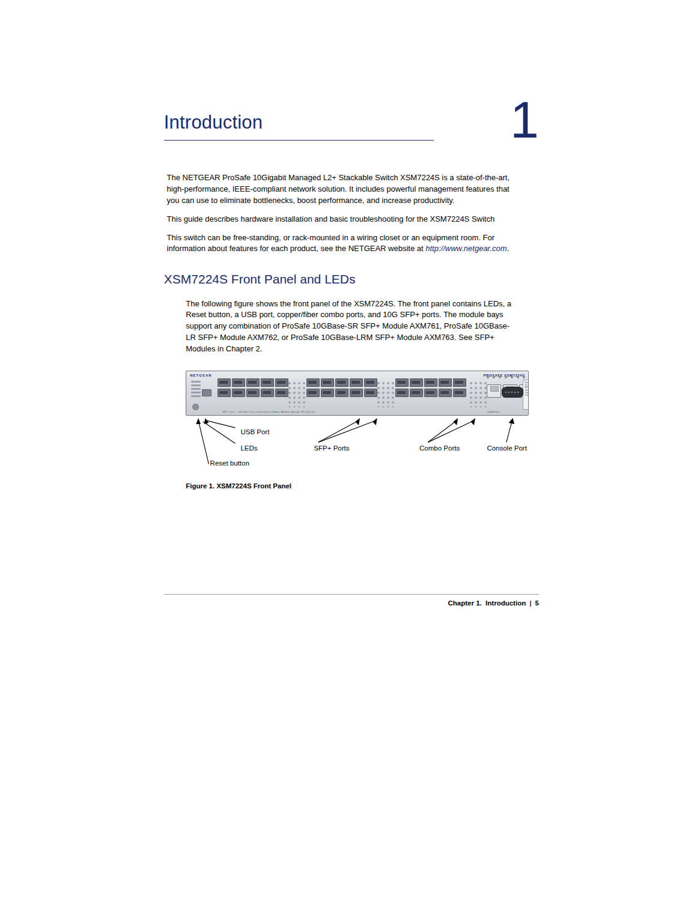1
Introduction
The NETGEAR ProSafe 10Gigabit Managed L2+ Stackable Switch XSM7224S is a state-of-the-art, high-performance, IEEE-compliant network solution. It includes powerful management features that you can use to eliminate bottlenecks, boost performance, and increase productivity.
This guide describes hardware installation and basic troubleshooting for the XSM7224S Switch
This switch can be free-standing, or rack-mounted in a wiring closet or an equipment room. For information about features for each product, see the NETGEAR website at http://www.netgear.com.
XSM7224S Front Panel and LEDs
The following figure shows the front panel of the XSM7224S. The front panel contains LEDs, a Reset button, a USB port, copper/fiber combo ports, and 10G SFP+ ports. The module bays support any combination of ProSafe 10GBase-SR SFP+ Module AXM761, ProSafe 10GBase-LR SFP+ Module AXM762, or ProSafe 10GBase-LRM SFP+ Module AXM763. See SFP+ Modules in Chapter 2.
NETGEAR
PROSAFE XSM7224S
Port 1/0/21
10 GBASE-SR/LR/LRM
SFP+ Module
10/100/1000
Combo Port
Console 9600,N,8,1
SFP+ Ports 10G Fiber Ports, Connected at 10Gbps, Blinked = Activity, Off = No Link
Combo Ports
USB Port
LEDs
Reset button
SFP+ Ports
Combo Ports
Console Port
Figure 1. XSM7224S Front Panel
Chapter 1. Introduction|5